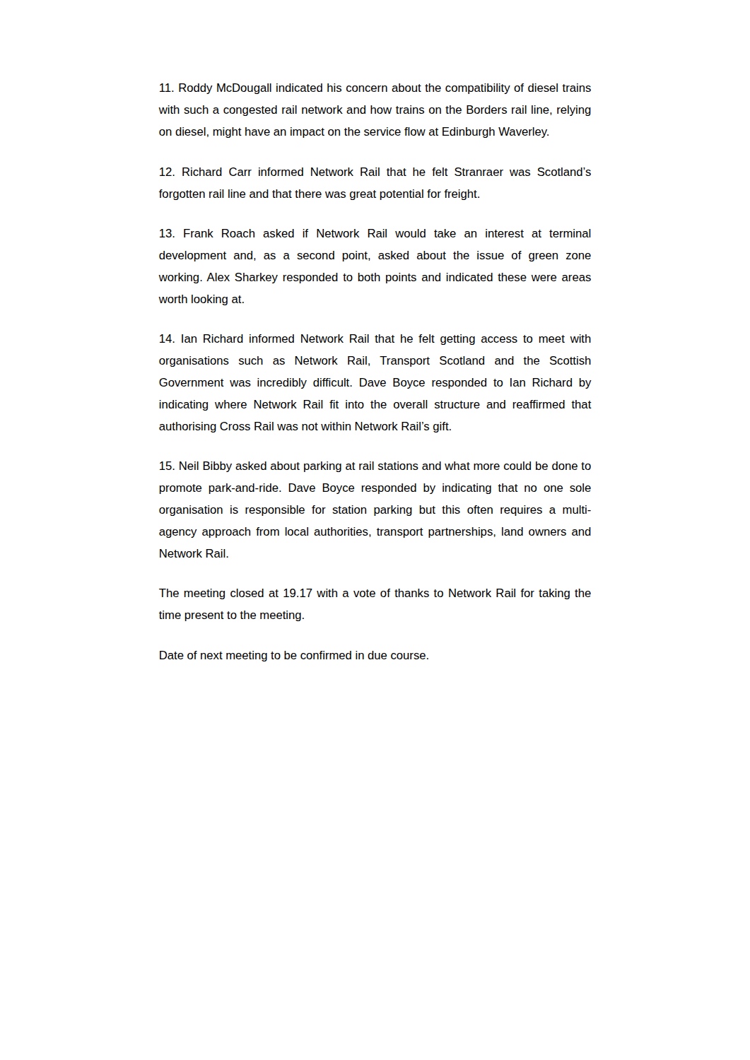11. Roddy McDougall indicated his concern about the compatibility of diesel trains with such a congested rail network and how trains on the Borders rail line, relying on diesel, might have an impact on the service flow at Edinburgh Waverley.
12. Richard Carr informed Network Rail that he felt Stranraer was Scotland’s forgotten rail line and that there was great potential for freight.
13. Frank Roach asked if Network Rail would take an interest at terminal development and, as a second point, asked about the issue of green zone working. Alex Sharkey responded to both points and indicated these were areas worth looking at.
14. Ian Richard informed Network Rail that he felt getting access to meet with organisations such as Network Rail, Transport Scotland and the Scottish Government was incredibly difficult. Dave Boyce responded to Ian Richard by indicating where Network Rail fit into the overall structure and reaffirmed that authorising Cross Rail was not within Network Rail’s gift.
15. Neil Bibby asked about parking at rail stations and what more could be done to promote park-and-ride. Dave Boyce responded by indicating that no one sole organisation is responsible for station parking but this often requires a multi-agency approach from local authorities, transport partnerships, land owners and Network Rail.
The meeting closed at 19.17 with a vote of thanks to Network Rail for taking the time present to the meeting.
Date of next meeting to be confirmed in due course.